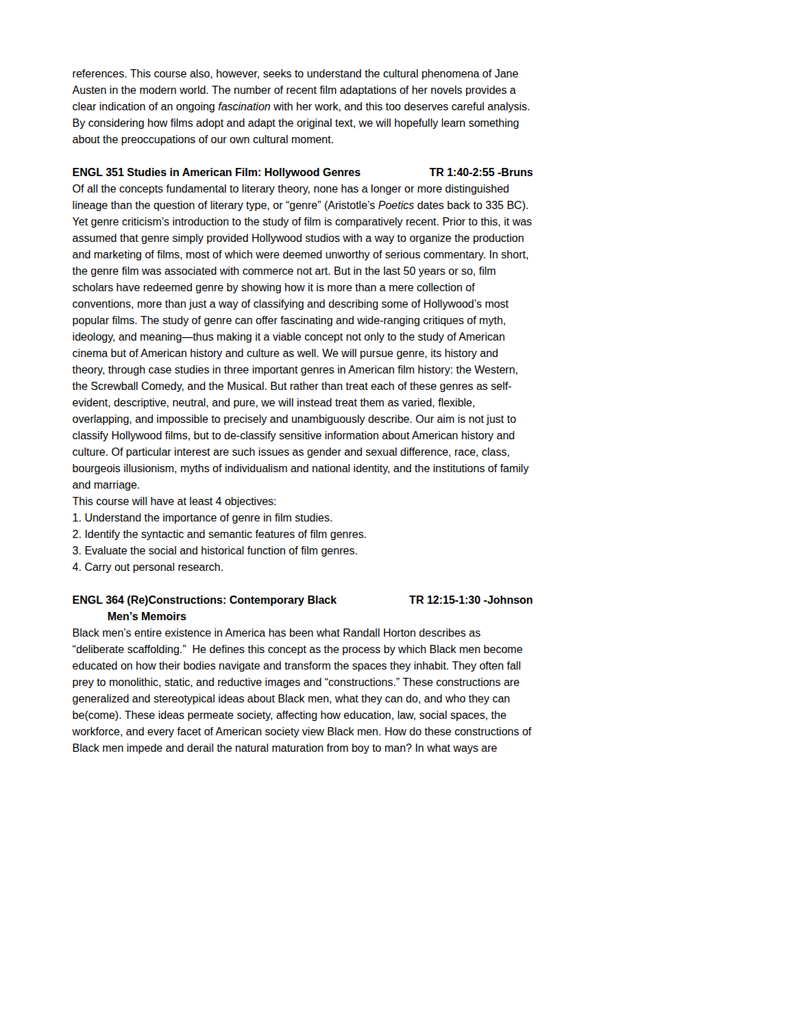references. This course also, however, seeks to understand the cultural phenomena of Jane Austen in the modern world. The number of recent film adaptations of her novels provides a clear indication of an ongoing fascination with her work, and this too deserves careful analysis. By considering how films adopt and adapt the original text, we will hopefully learn something about the preoccupations of our own cultural moment.
ENGL 351 Studies in American Film: Hollywood Genres TR 1:40-2:55 -Bruns
Of all the concepts fundamental to literary theory, none has a longer or more distinguished lineage than the question of literary type, or “genre” (Aristotle’s Poetics dates back to 335 BC). Yet genre criticism’s introduction to the study of film is comparatively recent. Prior to this, it was assumed that genre simply provided Hollywood studios with a way to organize the production and marketing of films, most of which were deemed unworthy of serious commentary. In short, the genre film was associated with commerce not art. But in the last 50 years or so, film scholars have redeemed genre by showing how it is more than a mere collection of conventions, more than just a way of classifying and describing some of Hollywood’s most popular films. The study of genre can offer fascinating and wide-ranging critiques of myth, ideology, and meaning—thus making it a viable concept not only to the study of American cinema but of American history and culture as well. We will pursue genre, its history and theory, through case studies in three important genres in American film history: the Western, the Screwball Comedy, and the Musical. But rather than treat each of these genres as self-evident, descriptive, neutral, and pure, we will instead treat them as varied, flexible, overlapping, and impossible to precisely and unambiguously describe. Our aim is not just to classify Hollywood films, but to de-classify sensitive information about American history and culture. Of particular interest are such issues as gender and sexual difference, race, class, bourgeois illusionism, myths of individualism and national identity, and the institutions of family and marriage.
This course will have at least 4 objectives:
1. Understand the importance of genre in film studies.
2. Identify the syntactic and semantic features of film genres.
3. Evaluate the social and historical function of film genres.
4. Carry out personal research.
ENGL 364 (Re)Constructions: Contemporary Black TR 12:15-1:30 -Johnson
Men’s Memoirs
Black men’s entire existence in America has been what Randall Horton describes as “deliberate scaffolding.” He defines this concept as the process by which Black men become educated on how their bodies navigate and transform the spaces they inhabit. They often fall prey to monolithic, static, and reductive images and “constructions.” These constructions are generalized and stereotypical ideas about Black men, what they can do, and who they can be(come). These ideas permeate society, affecting how education, law, social spaces, the workforce, and every facet of American society view Black men. How do these constructions of Black men impede and derail the natural maturation from boy to man? In what ways are